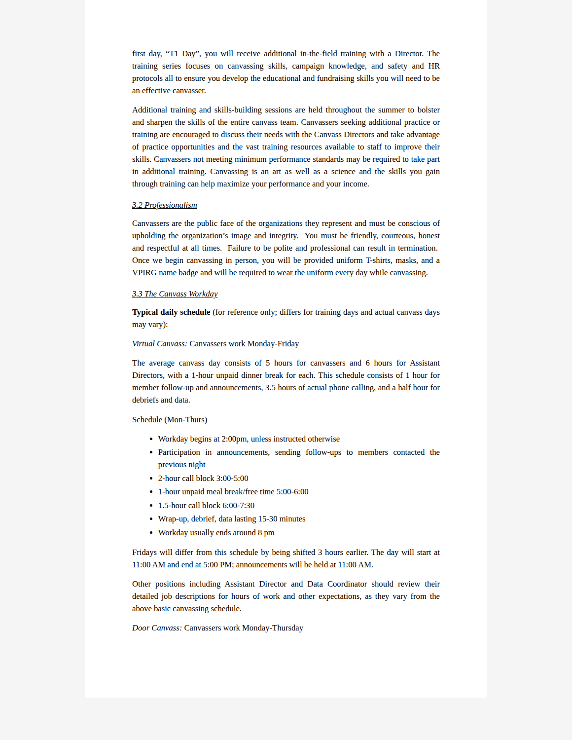first day, “T1 Day”, you will receive additional in-the-field training with a Director. The training series focuses on canvassing skills, campaign knowledge, and safety and HR protocols all to ensure you develop the educational and fundraising skills you will need to be an effective canvasser.
Additional training and skills-building sessions are held throughout the summer to bolster and sharpen the skills of the entire canvass team. Canvassers seeking additional practice or training are encouraged to discuss their needs with the Canvass Directors and take advantage of practice opportunities and the vast training resources available to staff to improve their skills. Canvassers not meeting minimum performance standards may be required to take part in additional training. Canvassing is an art as well as a science and the skills you gain through training can help maximize your performance and your income.
3.2 Professionalism
Canvassers are the public face of the organizations they represent and must be conscious of upholding the organization’s image and integrity. You must be friendly, courteous, honest and respectful at all times. Failure to be polite and professional can result in termination. Once we begin canvassing in person, you will be provided uniform T-shirts, masks, and a VPIRG name badge and will be required to wear the uniform every day while canvassing.
3.3 The Canvass Workday
Typical daily schedule (for reference only; differs for training days and actual canvass days may vary):
Virtual Canvass: Canvassers work Monday-Friday
The average canvass day consists of 5 hours for canvassers and 6 hours for Assistant Directors, with a 1-hour unpaid dinner break for each. This schedule consists of 1 hour for member follow-up and announcements, 3.5 hours of actual phone calling, and a half hour for debriefs and data.
Schedule (Mon-Thurs)
Workday begins at 2:00pm, unless instructed otherwise
Participation in announcements, sending follow-ups to members contacted the previous night
2-hour call block 3:00-5:00
1-hour unpaid meal break/free time 5:00-6:00
1.5-hour call block 6:00-7:30
Wrap-up, debrief, data lasting 15-30 minutes
Workday usually ends around 8 pm
Fridays will differ from this schedule by being shifted 3 hours earlier. The day will start at 11:00 AM and end at 5:00 PM; announcements will be held at 11:00 AM.
Other positions including Assistant Director and Data Coordinator should review their detailed job descriptions for hours of work and other expectations, as they vary from the above basic canvassing schedule.
Door Canvass: Canvassers work Monday-Thursday